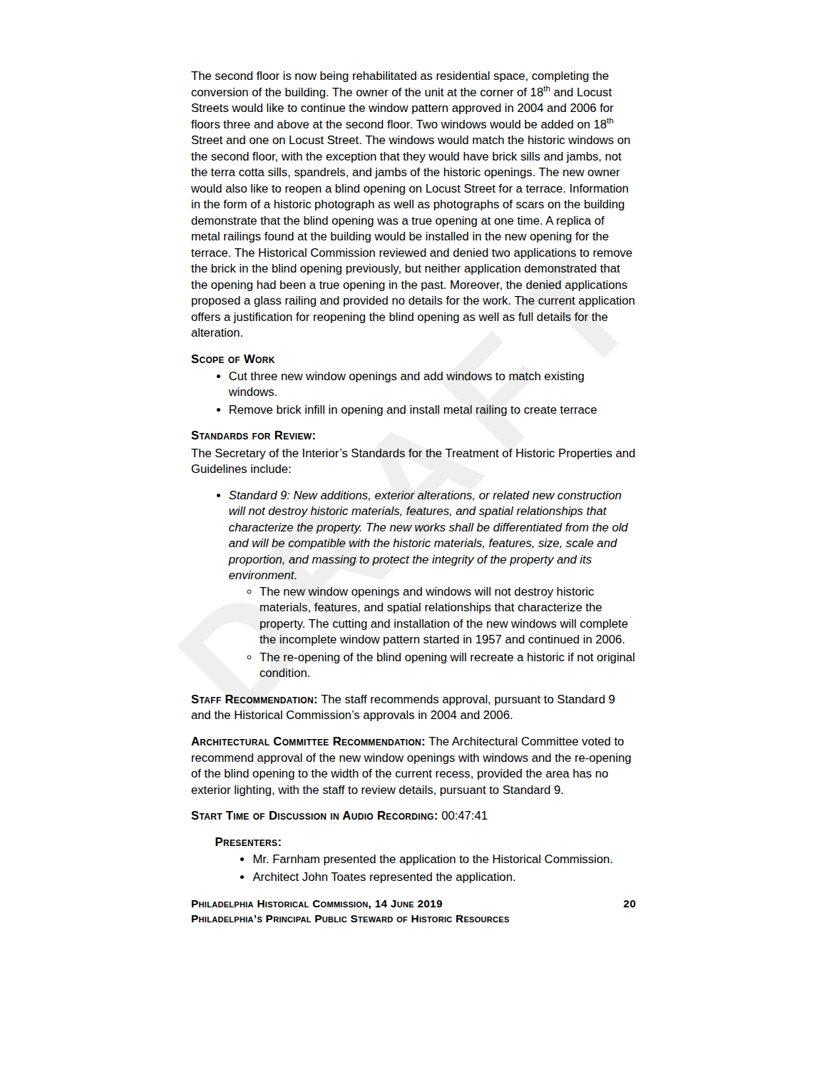DRAFT
The second floor is now being rehabilitated as residential space, completing the conversion of the building. The owner of the unit at the corner of 18th and Locust Streets would like to continue the window pattern approved in 2004 and 2006 for floors three and above at the second floor. Two windows would be added on 18th Street and one on Locust Street. The windows would match the historic windows on the second floor, with the exception that they would have brick sills and jambs, not the terra cotta sills, spandrels, and jambs of the historic openings. The new owner would also like to reopen a blind opening on Locust Street for a terrace. Information in the form of a historic photograph as well as photographs of scars on the building demonstrate that the blind opening was a true opening at one time. A replica of metal railings found at the building would be installed in the new opening for the terrace. The Historical Commission reviewed and denied two applications to remove the brick in the blind opening previously, but neither application demonstrated that the opening had been a true opening in the past. Moreover, the denied applications proposed a glass railing and provided no details for the work. The current application offers a justification for reopening the blind opening as well as full details for the alteration.
Scope of Work
Cut three new window openings and add windows to match existing windows.
Remove brick infill in opening and install metal railing to create terrace
Standards for Review:
The Secretary of the Interior’s Standards for the Treatment of Historic Properties and Guidelines include:
Standard 9: New additions, exterior alterations, or related new construction will not destroy historic materials, features, and spatial relationships that characterize the property. The new works shall be differentiated from the old and will be compatible with the historic materials, features, size, scale and proportion, and massing to protect the integrity of the property and its environment.
The new window openings and windows will not destroy historic materials, features, and spatial relationships that characterize the property. The cutting and installation of the new windows will complete the incomplete window pattern started in 1957 and continued in 2006.
The re-opening of the blind opening will recreate a historic if not original condition.
Staff Recommendation: The staff recommends approval, pursuant to Standard 9 and the Historical Commission’s approvals in 2004 and 2006.
Architectural Committee Recommendation: The Architectural Committee voted to recommend approval of the new window openings with windows and the re-opening of the blind opening to the width of the current recess, provided the area has no exterior lighting, with the staff to review details, pursuant to Standard 9.
Start Time of Discussion in Audio Recording: 00:47:41
Presenters:
Mr. Farnham presented the application to the Historical Commission.
Architect John Toates represented the application.
Philadelphia Historical Commission, 14 June 2019
20
Philadelphia’s Principal Public Steward of Historic Resources